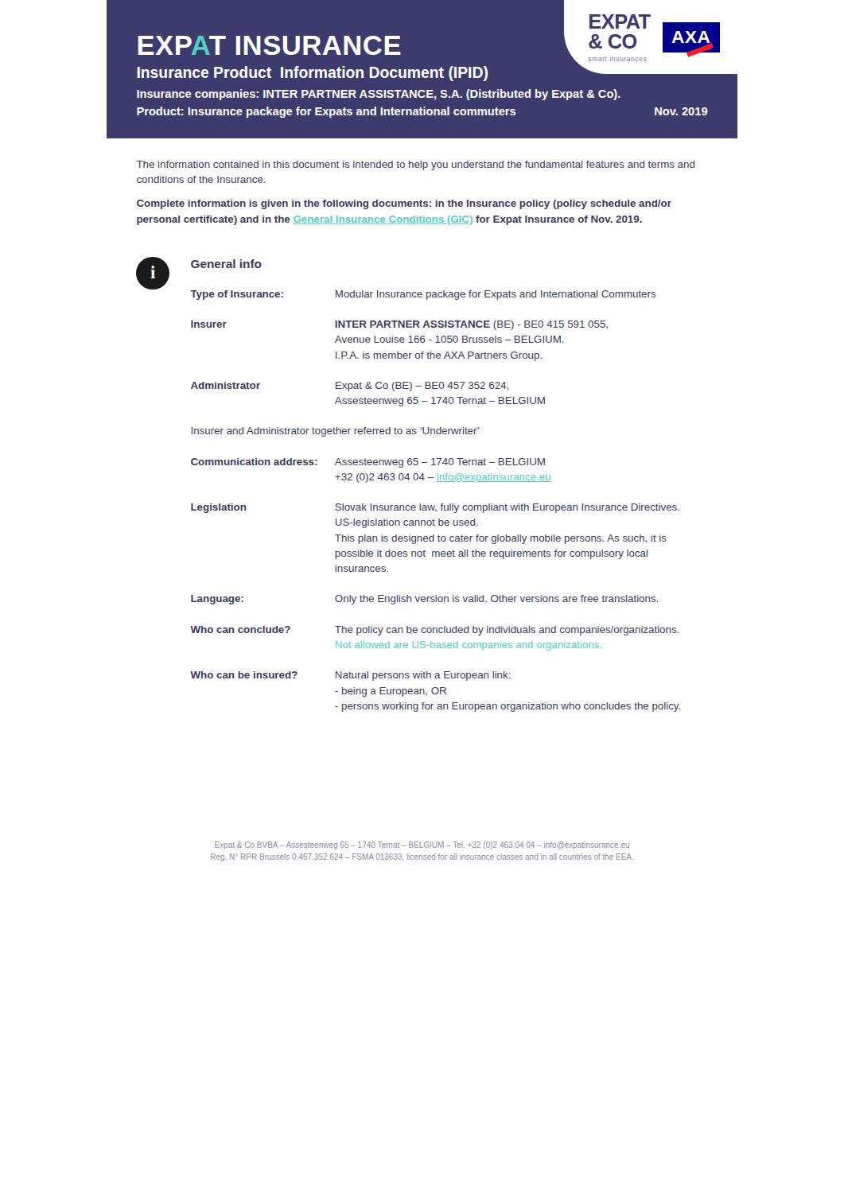EXPAT
& CO
smart insurances
AXA
EXPAT INSURANCE
Insurance Product Information Document (IPID)
Insurance companies: INTER PARTNER ASSISTANCE, S.A. (Distributed by Expat & Co).
Product: Insurance package for Expats and International commuters Nov. 2019
The information contained in this document is intended to help you understand the fundamental features and terms and conditions of the Insurance.
Complete information is given in the following documents: in the Insurance policy (policy schedule and/or personal certificate) and in the General Insurance Conditions (GIC) for Expat Insurance of Nov. 2019.
i
General info
| Type of Insurance: | Modular Insurance package for Expats and International Commuters |
| Insurer | INTER PARTNER ASSISTANCE (BE) - BE0 415 591 055, Avenue Louise 166 - 1050 Brussels – BELGIUM. I.P.A. is member of the AXA Partners Group. |
| Administrator | Expat & Co (BE) – BE0 457 352 624, Assesteenweg 65 – 1740 Ternat – BELGIUM |
| Insurer and Administrator together referred to as ‘Underwriter’ |
| Communication address: | Assesteenweg 65 – 1740 Ternat – BELGIUM +32 (0)2 463 04 04 – info@expatinsurance.eu |
| Legislation | Slovak Insurance law, fully compliant with European Insurance Directives. US-legislation cannot be used. This plan is designed to cater for globally mobile persons. As such, it is possible it does not meet all the requirements for compulsory local insurances. |
| Language: | Only the English version is valid. Other versions are free translations. |
| Who can conclude? | The policy can be concluded by individuals and companies/organizations. Not allowed are US-based companies and organizations. |
| Who can be insured? | Natural persons with a European link: - being a European, OR - persons working for an European organization who concludes the policy. |
Expat & Co BVBA – Assesteenweg 65 – 1740 Ternat – BELGIUM – Tel. +32 (0)2 463 04 04 – info@expatinsurance.eu
Reg. N° RPR Brussels 0.457.352.624 – FSMA 013633, licensed for all insurance classes and in all countries of the EEA.